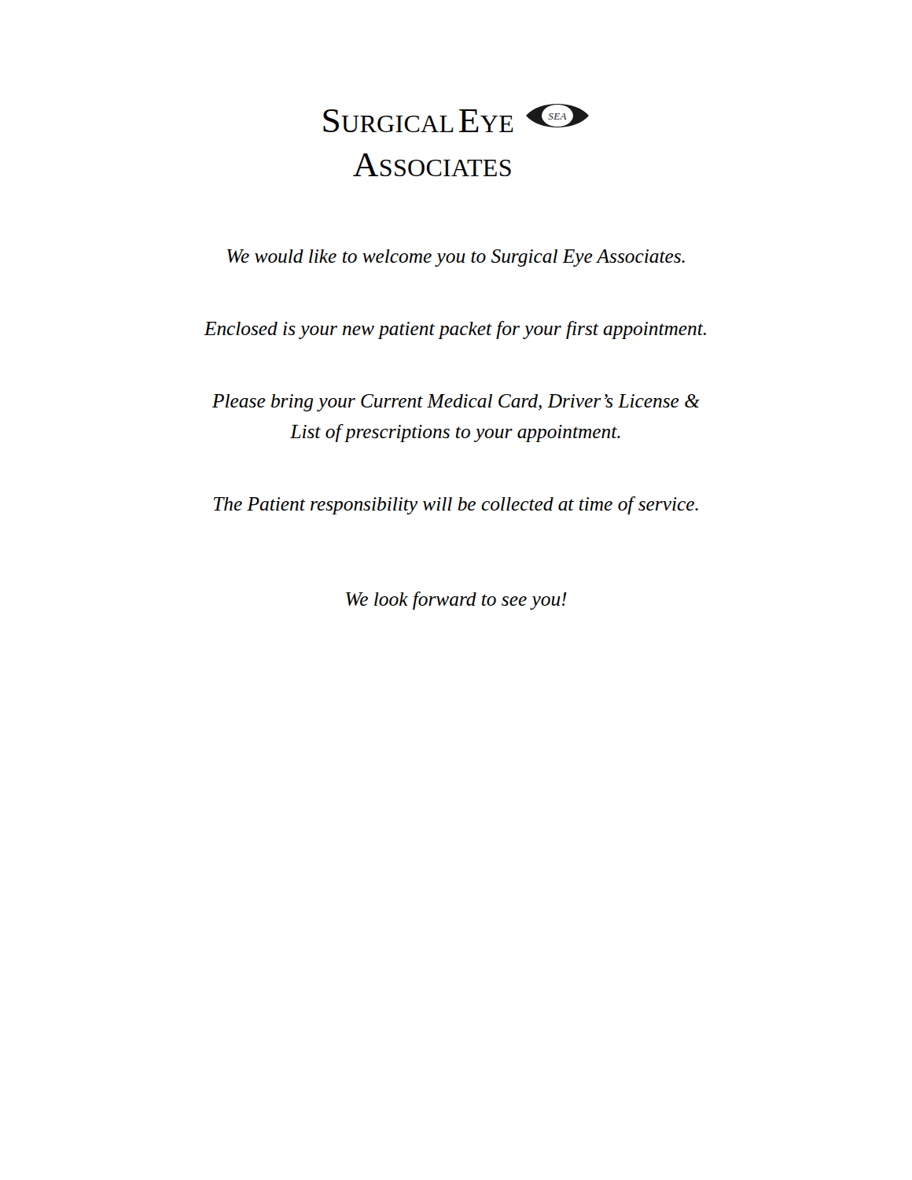SURGICAL EYE SEA
ASSOCIATES
We would like to welcome you to Surgical Eye Associates.
Enclosed is your new patient packet for your first appointment.
Please bring your Current Medical Card, Driver’s License & List of prescriptions to your appointment.
The Patient responsibility will be collected at time of service.
We look forward to see you!